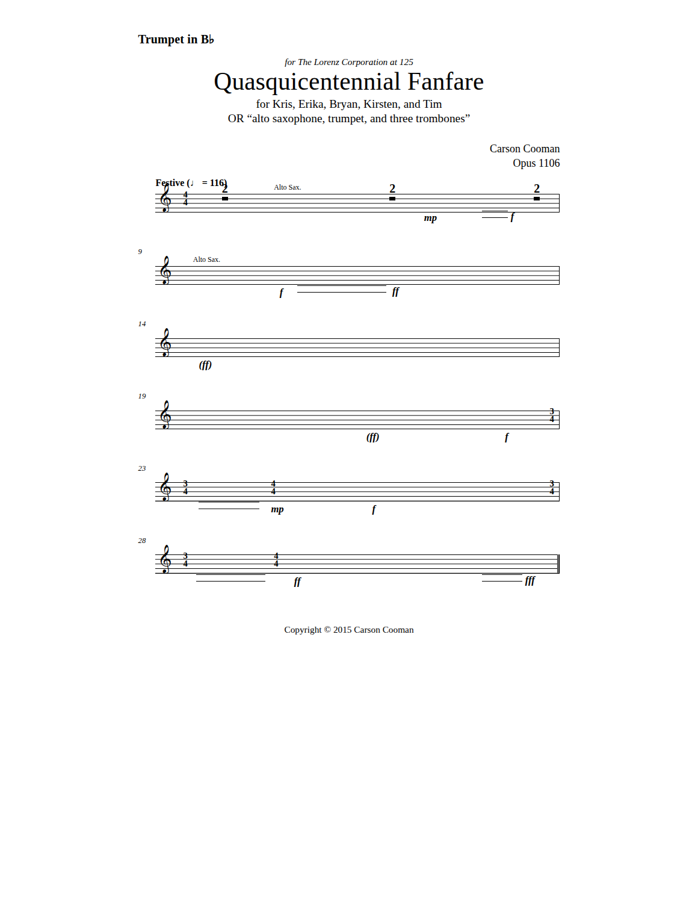Trumpet in B♭
for The Lorenz Corporation at 125
Quasquicentennial Fanfare
for Kris, Erika, Bryan, Kirsten, and Tim
OR “alto saxophone, trumpet, and three trombones”
Carson Cooman
Opus 1106
Festive (♩ = 116)
𝄞
44
2
Alto Sax.
2
2
mp
f
Measures 1–2: two-bar rest. Measures 3–4: alto saxophone cue, short rest then cue notes. Measures 5–6: two-bar rest. Measure 7: trumpet enters mezzo-piano with staccato sixteenth-note figure, crescendo to forte. Measure 8: two-bar rest.
9
𝄞
Alto Sax.
f
ff
Measures 9–13: alto saxophone cue continues; trumpet plays forte rising line with crescendo to fortissimo, accented high note, then descending figure with accents.
14
𝄞
(ff)
Measures 14–18: fortissimo (in parentheses) staccato eighth-note figures, chromatic ascent, half note, rest, then repeated sixteenth-note motive.
19
𝄞
(ff)
f
34
Measures 19–22: dotted half note, rest, eighth-note runs, fortissimo in parentheses, tied notes, then forte sixteenth-note pickup; meter changes to three-four.
23
𝄞
34
44
mp
f
34
Measures 23–27: three-four, half note with diminuendo to mezzo-piano, meter returns to four-four, rest, forte staccato figure, tied notes, then sixteenth pickup; meter changes to three-four.
28
𝄞
34
44
ff
fff
Measures 28–32: three-four with crescendo, meter to four-four, accented fortissimo half note, repeated eighths, sustained whole note tied, crescendo to triple forte with accented final note; final barline.
Copyright © 2015 Carson Cooman